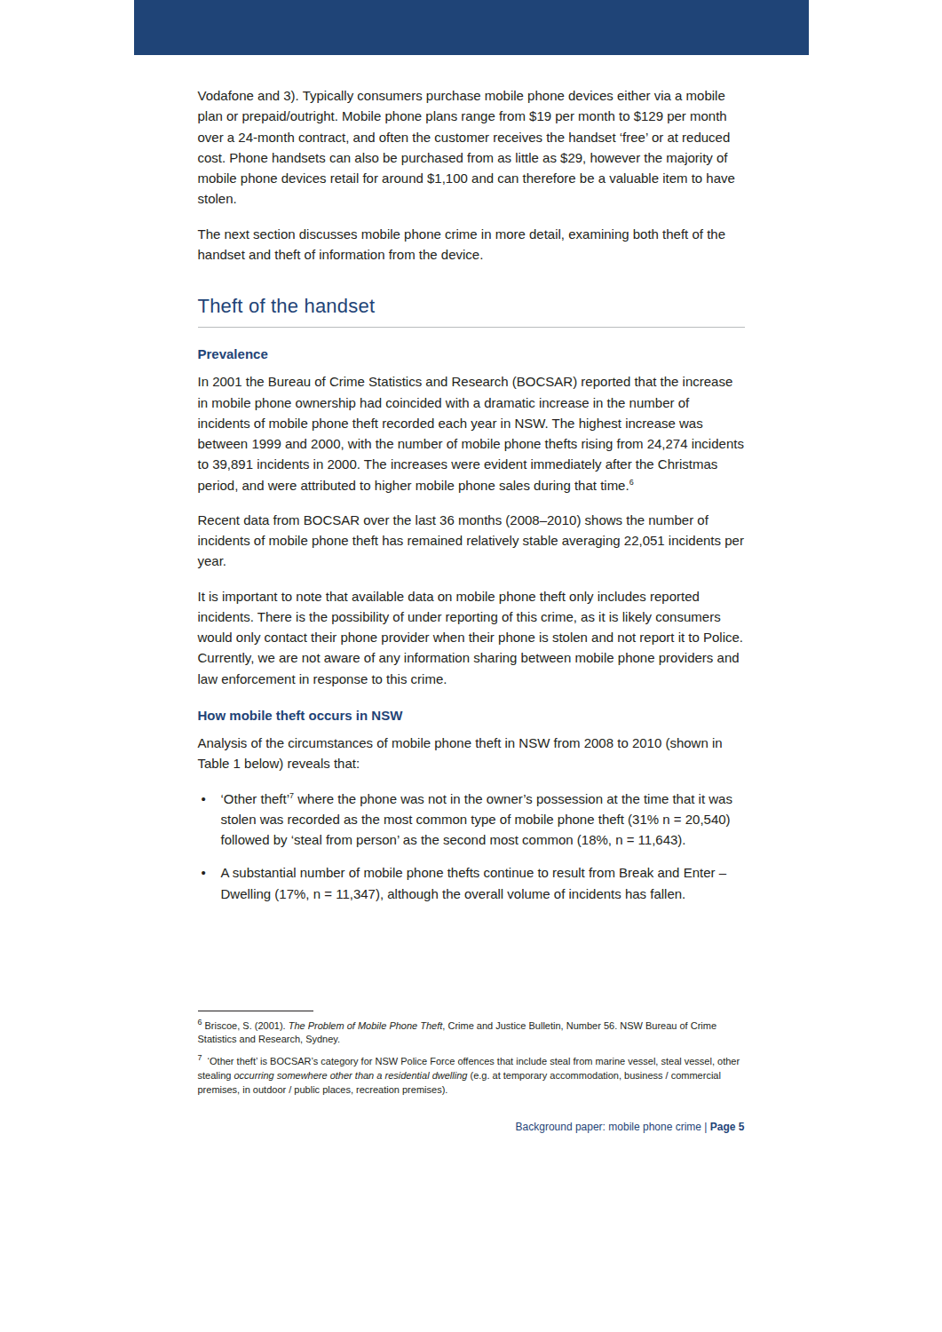Vodafone and 3). Typically consumers purchase mobile phone devices either via a mobile plan or prepaid/outright. Mobile phone plans range from $19 per month to $129 per month over a 24-month contract, and often the customer receives the handset ‘free’ or at reduced cost. Phone handsets can also be purchased from as little as $29, however the majority of mobile phone devices retail for around $1,100 and can therefore be a valuable item to have stolen.
The next section discusses mobile phone crime in more detail, examining both theft of the handset and theft of information from the device.
Theft of the handset
Prevalence
In 2001 the Bureau of Crime Statistics and Research (BOCSAR) reported that the increase in mobile phone ownership had coincided with a dramatic increase in the number of incidents of mobile phone theft recorded each year in NSW. The highest increase was between 1999 and 2000, with the number of mobile phone thefts rising from 24,274 incidents to 39,891 incidents in 2000. The increases were evident immediately after the Christmas period, and were attributed to higher mobile phone sales during that time.6
Recent data from BOCSAR over the last 36 months (2008–2010) shows the number of incidents of mobile phone theft has remained relatively stable averaging 22,051 incidents per year.
It is important to note that available data on mobile phone theft only includes reported incidents. There is the possibility of under reporting of this crime, as it is likely consumers would only contact their phone provider when their phone is stolen and not report it to Police. Currently, we are not aware of any information sharing between mobile phone providers and law enforcement in response to this crime.
How mobile theft occurs in NSW
Analysis of the circumstances of mobile phone theft in NSW from 2008 to 2010 (shown in Table 1 below) reveals that:
‘Other theft’7 where the phone was not in the owner’s possession at the time that it was stolen was recorded as the most common type of mobile phone theft (31% n = 20,540) followed by ‘steal from person’ as the second most common (18%, n = 11,643).
A substantial number of mobile phone thefts continue to result from Break and Enter – Dwelling (17%, n = 11,347), although the overall volume of incidents has fallen.
6 Briscoe, S. (2001). The Problem of Mobile Phone Theft, Crime and Justice Bulletin, Number 56. NSW Bureau of Crime Statistics and Research, Sydney.
7 ‘Other theft’ is BOCSAR’s category for NSW Police Force offences that include steal from marine vessel, steal vessel, other stealing occurring somewhere other than a residential dwelling (e.g. at temporary accommodation, business / commercial premises, in outdoor / public places, recreation premises).
Background paper: mobile phone crime | Page 5